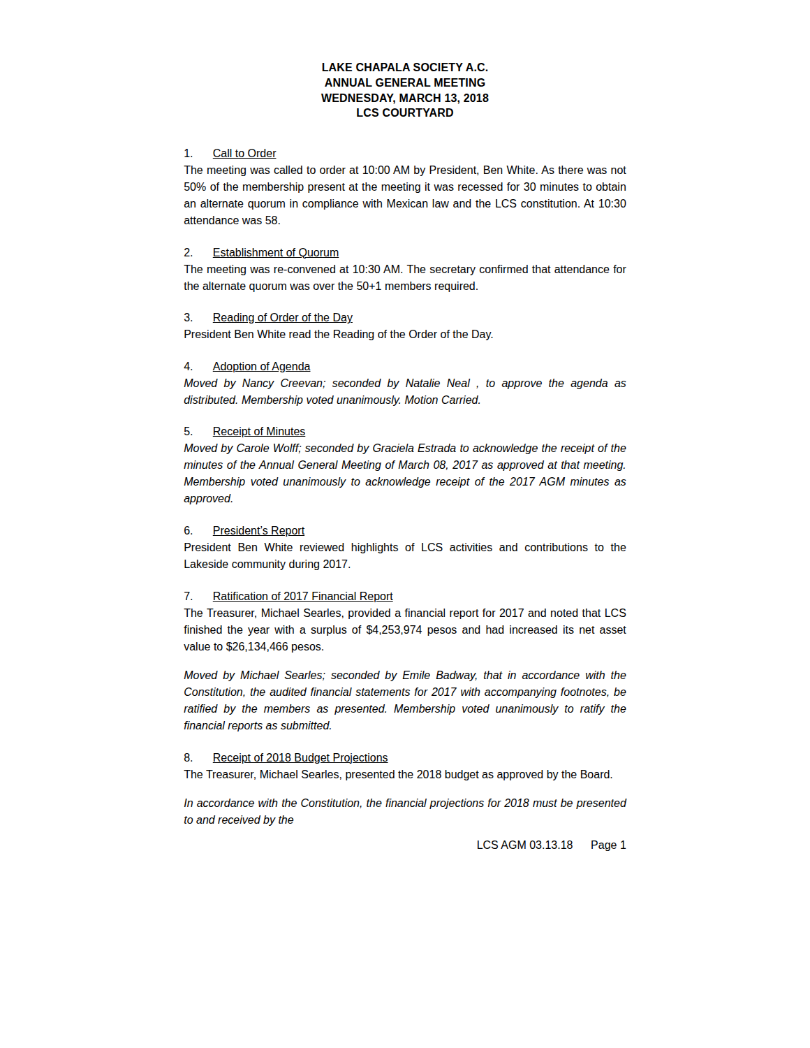LAKE CHAPALA SOCIETY A.C.
ANNUAL GENERAL MEETING
WEDNESDAY, MARCH 13, 2018
LCS COURTYARD
1. Call to Order
The meeting was called to order at 10:00 AM by President, Ben White. As there was not 50% of the membership present at the meeting it was recessed for 30 minutes to obtain an alternate quorum in compliance with Mexican law and the LCS constitution. At 10:30 attendance was 58.
2. Establishment of Quorum
The meeting was re-convened at 10:30 AM. The secretary confirmed that attendance for the alternate quorum was over the 50+1 members required.
3. Reading of Order of the Day
President Ben White read the Reading of the Order of the Day.
4. Adoption of Agenda
Moved by Nancy Creevan; seconded by Natalie Neal , to approve the agenda as distributed. Membership voted unanimously. Motion Carried.
5. Receipt of Minutes
Moved by Carole Wolff; seconded by Graciela Estrada to acknowledge the receipt of the minutes of the Annual General Meeting of March 08, 2017 as approved at that meeting. Membership voted unanimously to acknowledge receipt of the 2017 AGM minutes as approved.
6. President’s Report
President Ben White reviewed highlights of LCS activities and contributions to the Lakeside community during 2017.
7. Ratification of 2017 Financial Report
The Treasurer, Michael Searles, provided a financial report for 2017 and noted that LCS finished the year with a surplus of $4,253,974 pesos and had increased its net asset value to $26,134,466 pesos.
Moved by Michael Searles; seconded by Emile Badway, that in accordance with the Constitution, the audited financial statements for 2017 with accompanying footnotes, be ratified by the members as presented. Membership voted unanimously to ratify the financial reports as submitted.
8. Receipt of 2018 Budget Projections
The Treasurer, Michael Searles, presented the 2018 budget as approved by the Board.
In accordance with the Constitution, the financial projections for 2018 must be presented to and received by the
LCS AGM 03.13.18 Page 1